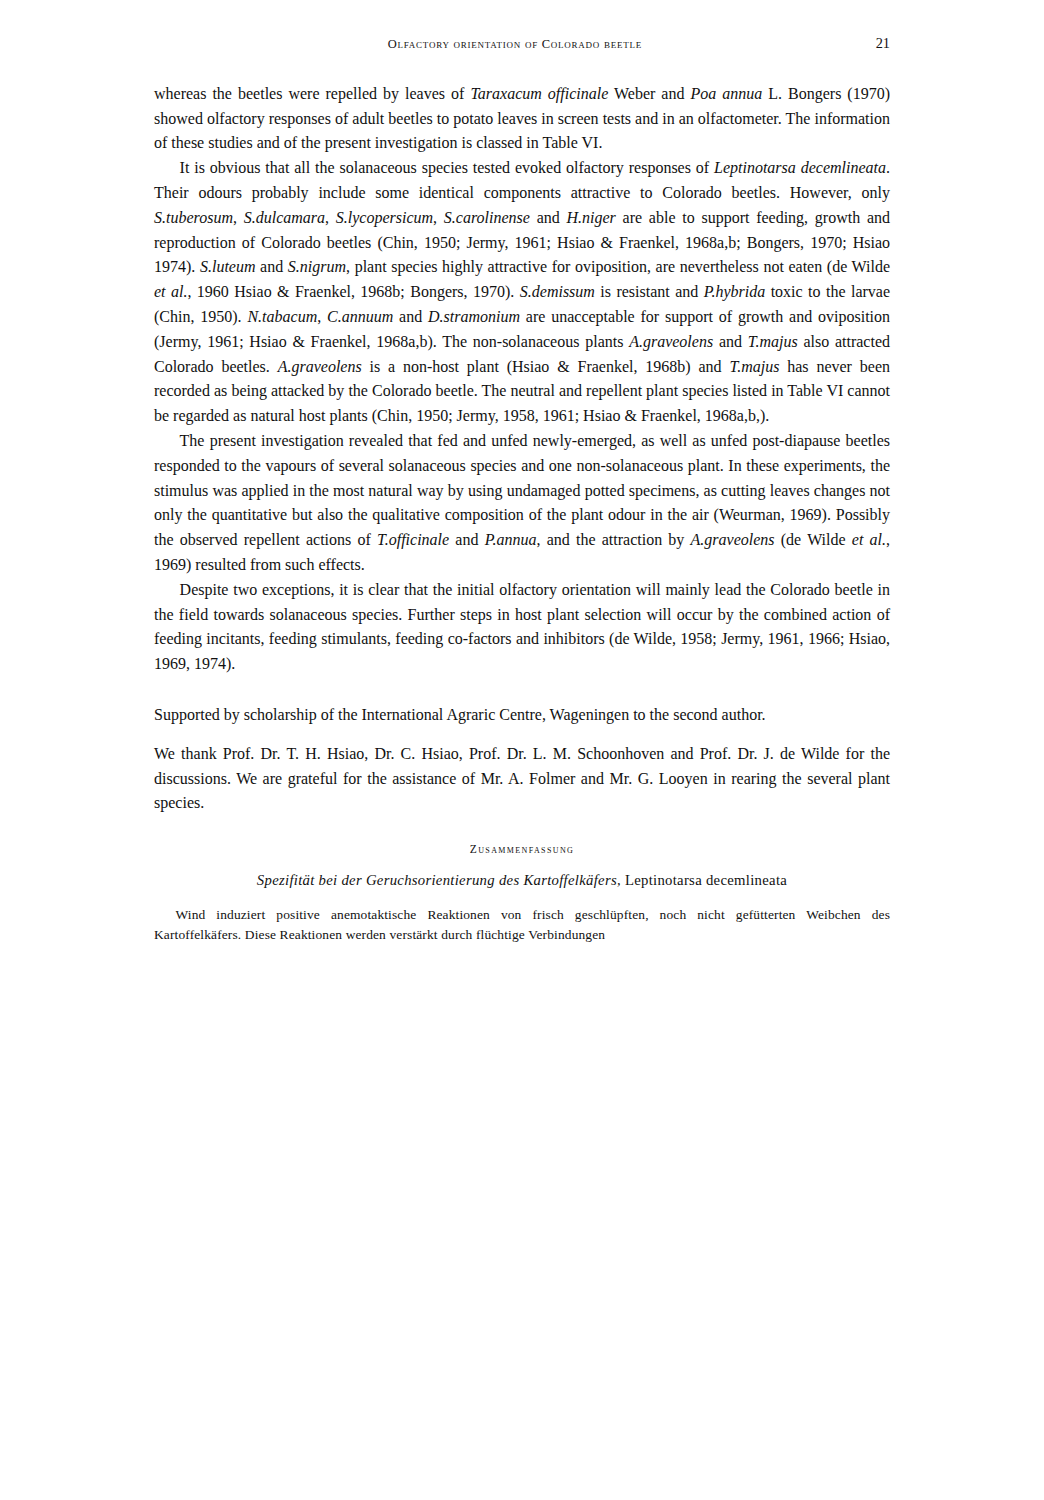Olfactory orientation of Colorado beetle 21
whereas the beetles were repelled by leaves of Taraxacum officinale Weber and Poa annua L. Bongers (1970) showed olfactory responses of adult beetles to potato leaves in screen tests and in an olfactometer. The information of these studies and of the present investigation is classed in Table VI.
It is obvious that all the solanaceous species tested evoked olfactory responses of Leptinotarsa decemlineata. Their odours probably include some identical components attractive to Colorado beetles. However, only S.tuberosum, S.dulcamara, S.lycopersicum, S.carolinense and H.niger are able to support feeding, growth and reproduction of Colorado beetles (Chin, 1950; Jermy, 1961; Hsiao & Fraenkel, 1968a,b; Bongers, 1970; Hsiao 1974). S.luteum and S.nigrum, plant species highly attractive for oviposition, are nevertheless not eaten (de Wilde et al., 1960 Hsiao & Fraenkel, 1968b; Bongers, 1970). S.demissum is resistant and P.hybrida toxic to the larvae (Chin, 1950). N.tabacum, C.annuum and D.stramonium are unacceptable for support of growth and oviposition (Jermy, 1961; Hsiao & Fraenkel, 1968a,b). The non-solanaceous plants A.graveolens and T.majus also attracted Colorado beetles. A.graveolens is a non-host plant (Hsiao & Fraenkel, 1968b) and T.majus has never been recorded as being attacked by the Colorado beetle. The neutral and repellent plant species listed in Table VI cannot be regarded as natural host plants (Chin, 1950; Jermy, 1958, 1961; Hsiao & Fraenkel, 1968a,b,).
The present investigation revealed that fed and unfed newly-emerged, as well as unfed post-diapause beetles responded to the vapours of several solanaceous species and one non-solanaceous plant. In these experiments, the stimulus was applied in the most natural way by using undamaged potted specimens, as cutting leaves changes not only the quantitative but also the qualitative composition of the plant odour in the air (Weurman, 1969). Possibly the observed repellent actions of T.officinale and P.annua, and the attraction by A.graveolens (de Wilde et al., 1969) resulted from such effects.
Despite two exceptions, it is clear that the initial olfactory orientation will mainly lead the Colorado beetle in the field towards solanaceous species. Further steps in host plant selection will occur by the combined action of feeding incitants, feeding stimulants, feeding co-factors and inhibitors (de Wilde, 1958; Jermy, 1961, 1966; Hsiao, 1969, 1974).
Supported by scholarship of the International Agraric Centre, Wageningen to the second author.
We thank Prof. Dr. T. H. Hsiao, Dr. C. Hsiao, Prof. Dr. L. M. Schoonhoven and Prof. Dr. J. de Wilde for the discussions. We are grateful for the assistance of Mr. A. Folmer and Mr. G. Looyen in rearing the several plant species.
Zusammenfassung
Spezifität bei der Geruchsorientierung des Kartoffelkäfers, Leptinotarsa decemlineata
Wind induziert positive anemotaktische Reaktionen von frisch geschlüpften, noch nicht gefütterten Weibchen des Kartoffelkäfers. Diese Reaktionen werden verstärkt durch flüchtige Verbindungen